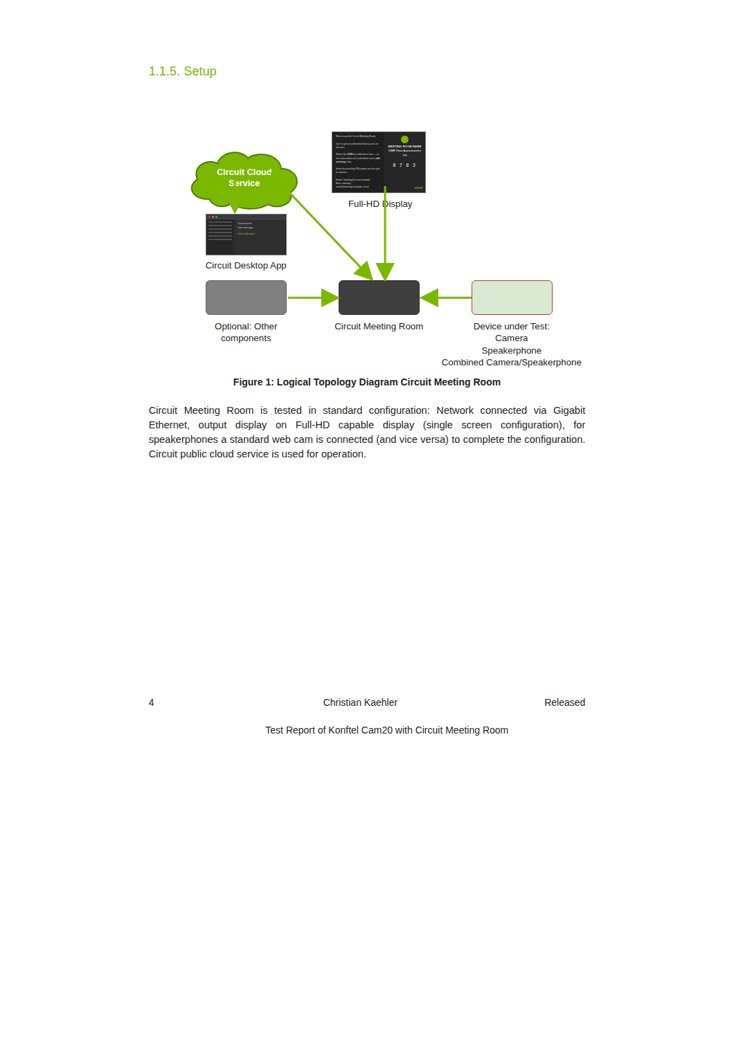1.1.5. Setup
Circuit Cloud
Service
How to use the Circuit Meeting Room
Join to get an authorized host access to all users
Select the JOIN to conference icon — or the instructions are used when users add meeting room.
Enter the meeting PIN shown on the right to connect.
Email: meeting@circuit.example
Host: meeting-room@meeting.example.circuit
IP address: 172.20.10.101
Version: 1.2.3 (Build 4567)
MEETING ROOM NAME
CMR Test-Accessories
PIN
8 7 8 3
circuit
Full-HD Display
Conversations
Direct message
Join conference
Circuit Desktop App
Optional: Other
components
Circuit Meeting Room
Device under Test:
Camera
Speakerphone
Combined Camera/Speakerphone
Figure 1: Logical Topology Diagram Circuit Meeting Room
Circuit Meeting Room is tested in standard configuration: Network connected via Gigabit Ethernet, output display on Full-HD capable display (single screen configuration), for speakerphones a standard web cam is connected (and vice versa) to complete the configuration. Circuit public cloud service is used for operation.
4
Christian Kaehler
Released
Test Report of Konftel Cam20 with Circuit Meeting Room